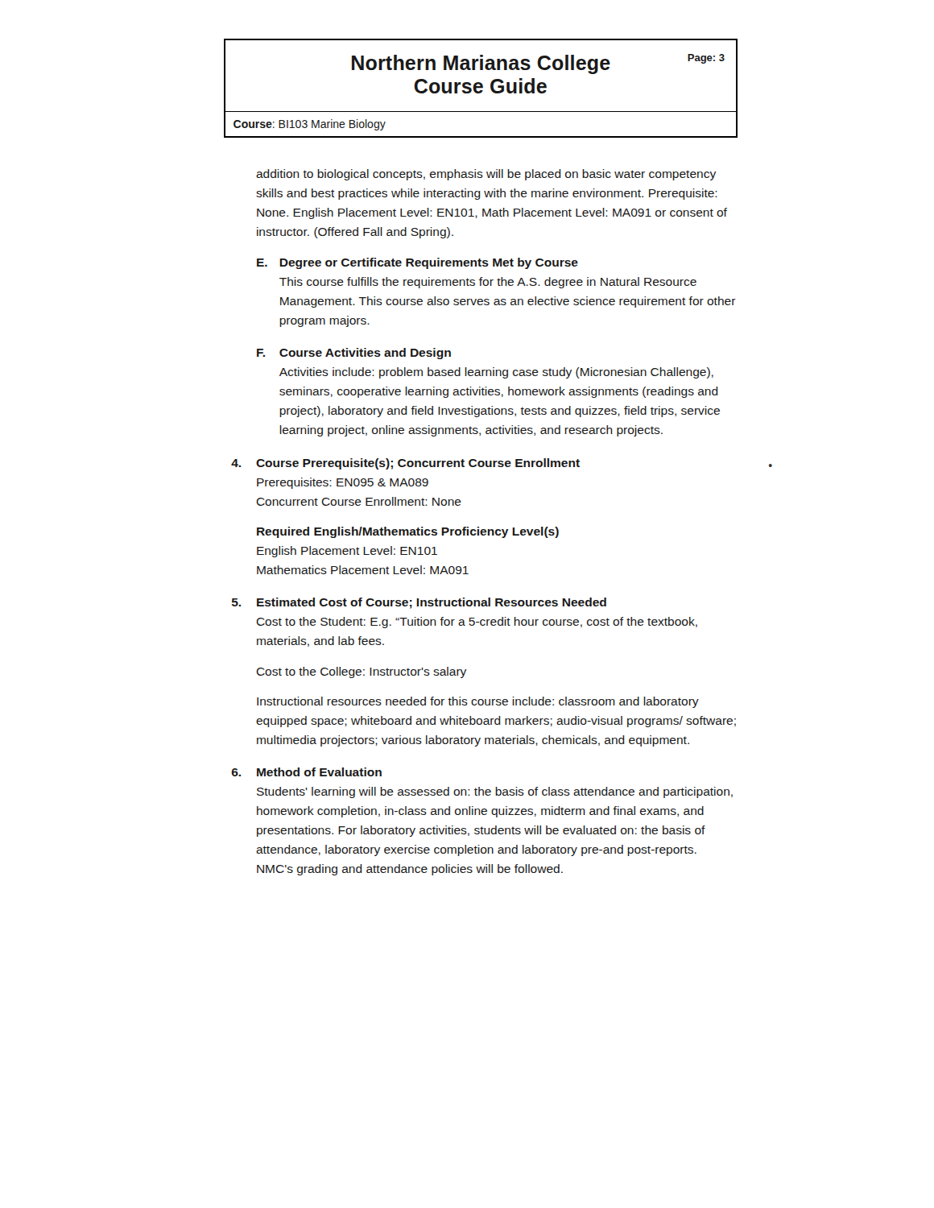Page: 3
Northern Marianas College
Course Guide
Course: BI103 Marine Biology
addition to biological concepts, emphasis will be placed on basic water competency skills and best practices while interacting with the marine environment. Prerequisite: None. English Placement Level: EN101, Math Placement Level: MA091 or consent of instructor. (Offered Fall and Spring).
E. Degree or Certificate Requirements Met by Course This course fulfills the requirements for the A.S. degree in Natural Resource Management. This course also serves as an elective science requirement for other program majors.
F. Course Activities and Design Activities include: problem based learning case study (Micronesian Challenge), seminars, cooperative learning activities, homework assignments (readings and project), laboratory and field Investigations, tests and quizzes, field trips, service learning project, online assignments, activities, and research projects.
4. Course Prerequisite(s); Concurrent Course Enrollment •
Prerequisites: EN095 & MA089
Concurrent Course Enrollment: None
Required English/Mathematics Proficiency Level(s)
English Placement Level: EN101
Mathematics Placement Level: MA091
5. Estimated Cost of Course; Instructional Resources Needed
Cost to the Student: E.g. “Tuition for a 5-credit hour course, cost of the textbook, materials, and lab fees.
Cost to the College: Instructor's salary
Instructional resources needed for this course include: classroom and laboratory equipped space; whiteboard and whiteboard markers; audio-visual programs/ software; multimedia projectors; various laboratory materials, chemicals, and equipment.
6. Method of Evaluation
Students' learning will be assessed on: the basis of class attendance and participation, homework completion, in-class and online quizzes, midterm and final exams, and presentations. For laboratory activities, students will be evaluated on: the basis of attendance, laboratory exercise completion and laboratory pre-and post-reports. NMC's grading and attendance policies will be followed.